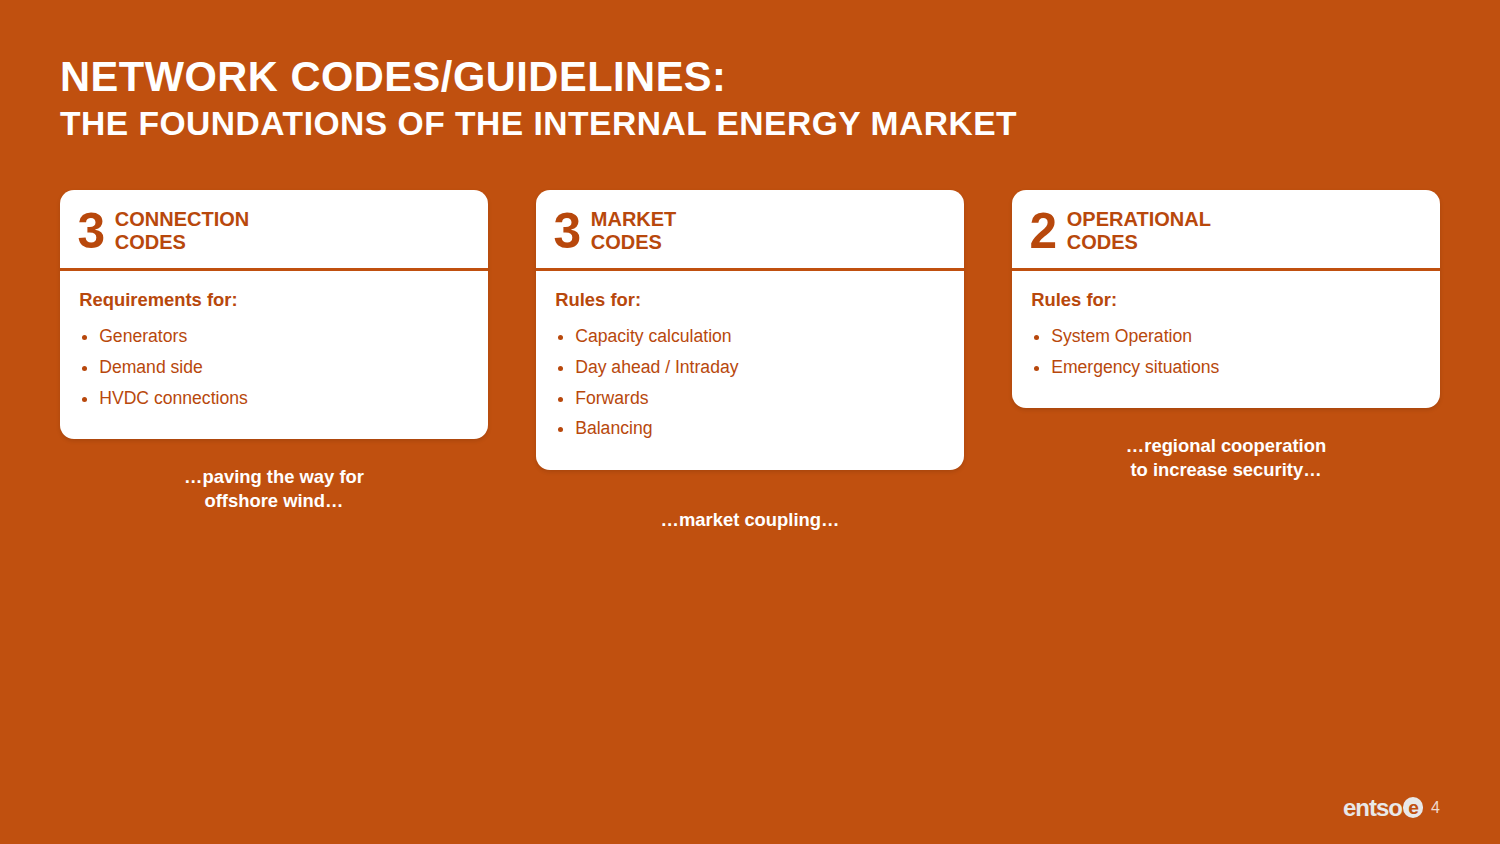NETWORK CODES/GUIDELINES: THE FOUNDATIONS OF THE INTERNAL ENERGY MARKET
3 Connection
Codes
Requirements for:
Generators
Demand side
HVDC connections
…paving the way for
offshore wind…
3 Market
Codes
Rules for:
Capacity calculation
Day ahead / Intraday
Forwards
Balancing
…market coupling…
2 Operational
Codes
Rules for:
System Operation
Emergency situations
…regional cooperation
to increase security…
entsoe 4